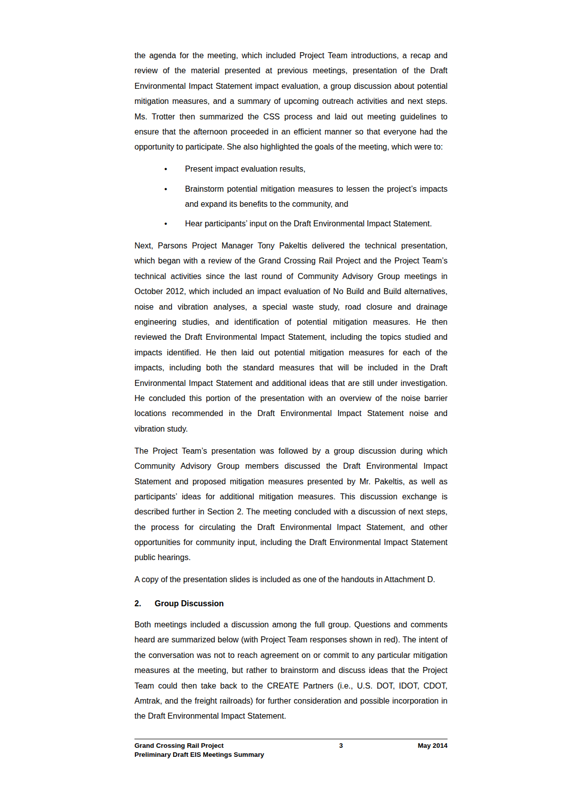the agenda for the meeting, which included Project Team introductions, a recap and review of the material presented at previous meetings, presentation of the Draft Environmental Impact Statement impact evaluation, a group discussion about potential mitigation measures, and a summary of upcoming outreach activities and next steps. Ms. Trotter then summarized the CSS process and laid out meeting guidelines to ensure that the afternoon proceeded in an efficient manner so that everyone had the opportunity to participate. She also highlighted the goals of the meeting, which were to:
Present impact evaluation results,
Brainstorm potential mitigation measures to lessen the project’s impacts and expand its benefits to the community, and
Hear participants’ input on the Draft Environmental Impact Statement.
Next, Parsons Project Manager Tony Pakeltis delivered the technical presentation, which began with a review of the Grand Crossing Rail Project and the Project Team’s technical activities since the last round of Community Advisory Group meetings in October 2012, which included an impact evaluation of No Build and Build alternatives, noise and vibration analyses, a special waste study, road closure and drainage engineering studies, and identification of potential mitigation measures. He then reviewed the Draft Environmental Impact Statement, including the topics studied and impacts identified. He then laid out potential mitigation measures for each of the impacts, including both the standard measures that will be included in the Draft Environmental Impact Statement and additional ideas that are still under investigation. He concluded this portion of the presentation with an overview of the noise barrier locations recommended in the Draft Environmental Impact Statement noise and vibration study.
The Project Team’s presentation was followed by a group discussion during which Community Advisory Group members discussed the Draft Environmental Impact Statement and proposed mitigation measures presented by Mr. Pakeltis, as well as participants’ ideas for additional mitigation measures. This discussion exchange is described further in Section 2. The meeting concluded with a discussion of next steps, the process for circulating the Draft Environmental Impact Statement, and other opportunities for community input, including the Draft Environmental Impact Statement public hearings.
A copy of the presentation slides is included as one of the handouts in Attachment D.
2. Group Discussion
Both meetings included a discussion among the full group. Questions and comments heard are summarized below (with Project Team responses shown in red). The intent of the conversation was not to reach agreement on or commit to any particular mitigation measures at the meeting, but rather to brainstorm and discuss ideas that the Project Team could then take back to the CREATE Partners (i.e., U.S. DOT, IDOT, CDOT, Amtrak, and the freight railroads) for further consideration and possible incorporation in the Draft Environmental Impact Statement.
Grand Crossing Rail Project
Preliminary Draft EIS Meetings Summary
3
May 2014